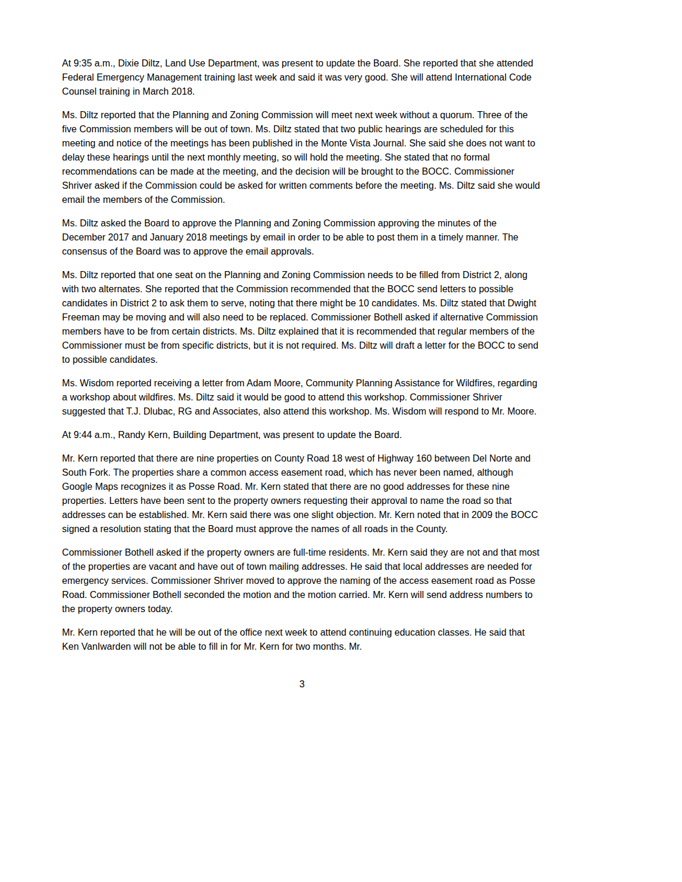At 9:35 a.m., Dixie Diltz, Land Use Department, was present to update the Board. She reported that she attended Federal Emergency Management training last week and said it was very good. She will attend International Code Counsel training in March 2018.
Ms. Diltz reported that the Planning and Zoning Commission will meet next week without a quorum. Three of the five Commission members will be out of town. Ms. Diltz stated that two public hearings are scheduled for this meeting and notice of the meetings has been published in the Monte Vista Journal. She said she does not want to delay these hearings until the next monthly meeting, so will hold the meeting. She stated that no formal recommendations can be made at the meeting, and the decision will be brought to the BOCC. Commissioner Shriver asked if the Commission could be asked for written comments before the meeting. Ms. Diltz said she would email the members of the Commission.
Ms. Diltz asked the Board to approve the Planning and Zoning Commission approving the minutes of the December 2017 and January 2018 meetings by email in order to be able to post them in a timely manner. The consensus of the Board was to approve the email approvals.
Ms. Diltz reported that one seat on the Planning and Zoning Commission needs to be filled from District 2, along with two alternates. She reported that the Commission recommended that the BOCC send letters to possible candidates in District 2 to ask them to serve, noting that there might be 10 candidates. Ms. Diltz stated that Dwight Freeman may be moving and will also need to be replaced. Commissioner Bothell asked if alternative Commission members have to be from certain districts. Ms. Diltz explained that it is recommended that regular members of the Commissioner must be from specific districts, but it is not required. Ms. Diltz will draft a letter for the BOCC to send to possible candidates.
Ms. Wisdom reported receiving a letter from Adam Moore, Community Planning Assistance for Wildfires, regarding a workshop about wildfires. Ms. Diltz said it would be good to attend this workshop. Commissioner Shriver suggested that T.J. Dlubac, RG and Associates, also attend this workshop. Ms. Wisdom will respond to Mr. Moore.
At 9:44 a.m., Randy Kern, Building Department, was present to update the Board.
Mr. Kern reported that there are nine properties on County Road 18 west of Highway 160 between Del Norte and South Fork. The properties share a common access easement road, which has never been named, although Google Maps recognizes it as Posse Road. Mr. Kern stated that there are no good addresses for these nine properties. Letters have been sent to the property owners requesting their approval to name the road so that addresses can be established. Mr. Kern said there was one slight objection. Mr. Kern noted that in 2009 the BOCC signed a resolution stating that the Board must approve the names of all roads in the County.
Commissioner Bothell asked if the property owners are full-time residents. Mr. Kern said they are not and that most of the properties are vacant and have out of town mailing addresses. He said that local addresses are needed for emergency services. Commissioner Shriver moved to approve the naming of the access easement road as Posse Road. Commissioner Bothell seconded the motion and the motion carried. Mr. Kern will send address numbers to the property owners today.
Mr. Kern reported that he will be out of the office next week to attend continuing education classes. He said that Ken VanIwarden will not be able to fill in for Mr. Kern for two months. Mr.
3